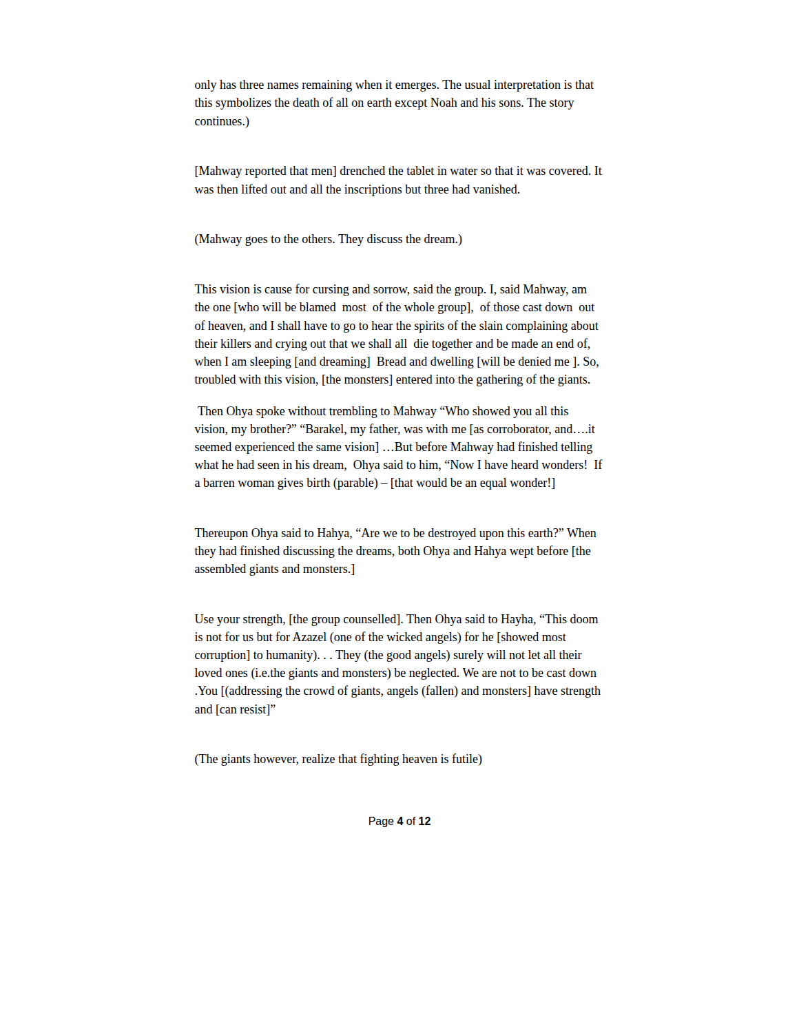only has three names remaining when it emerges. The usual interpretation is that this symbolizes the death of all on earth except Noah and his sons. The story continues.)
[Mahway reported that men] drenched the tablet in water so that it was covered. It was then lifted out and all the inscriptions but three had vanished.
(Mahway goes to the others. They discuss the dream.)
This vision is cause for cursing and sorrow, said the group. I, said Mahway, am the one [who will be blamed most of the whole group], of those cast down out of heaven, and I shall have to go to hear the spirits of the slain complaining about their killers and crying out that we shall all die together and be made an end of, when I am sleeping [and dreaming] Bread and dwelling [will be denied me ]. So, troubled with this vision, [the monsters] entered into the gathering of the giants.
Then Ohya spoke without trembling to Mahway “Who showed you all this vision, my brother?” “Barakel, my father, was with me [as corroborator, and….it seemed experienced the same vision] …But before Mahway had finished telling what he had seen in his dream, Ohya said to him, “Now I have heard wonders! If a barren woman gives birth (parable) – [that would be an equal wonder!]
Thereupon Ohya said to Hahya, “Are we to be destroyed upon this earth?” When they had finished discussing the dreams, both Ohya and Hahya wept before [the assembled giants and monsters.]
Use your strength, [the group counselled]. Then Ohya said to Hayha, “This doom is not for us but for Azazel (one of the wicked angels) for he [showed most corruption] to humanity). . . They (the good angels) surely will not let all their loved ones (i.e.the giants and monsters) be neglected. We are not to be cast down .You [(addressing the crowd of giants, angels (fallen) and monsters] have strength and [can resist]”
(The giants however, realize that fighting heaven is futile)
Page 4 of 12